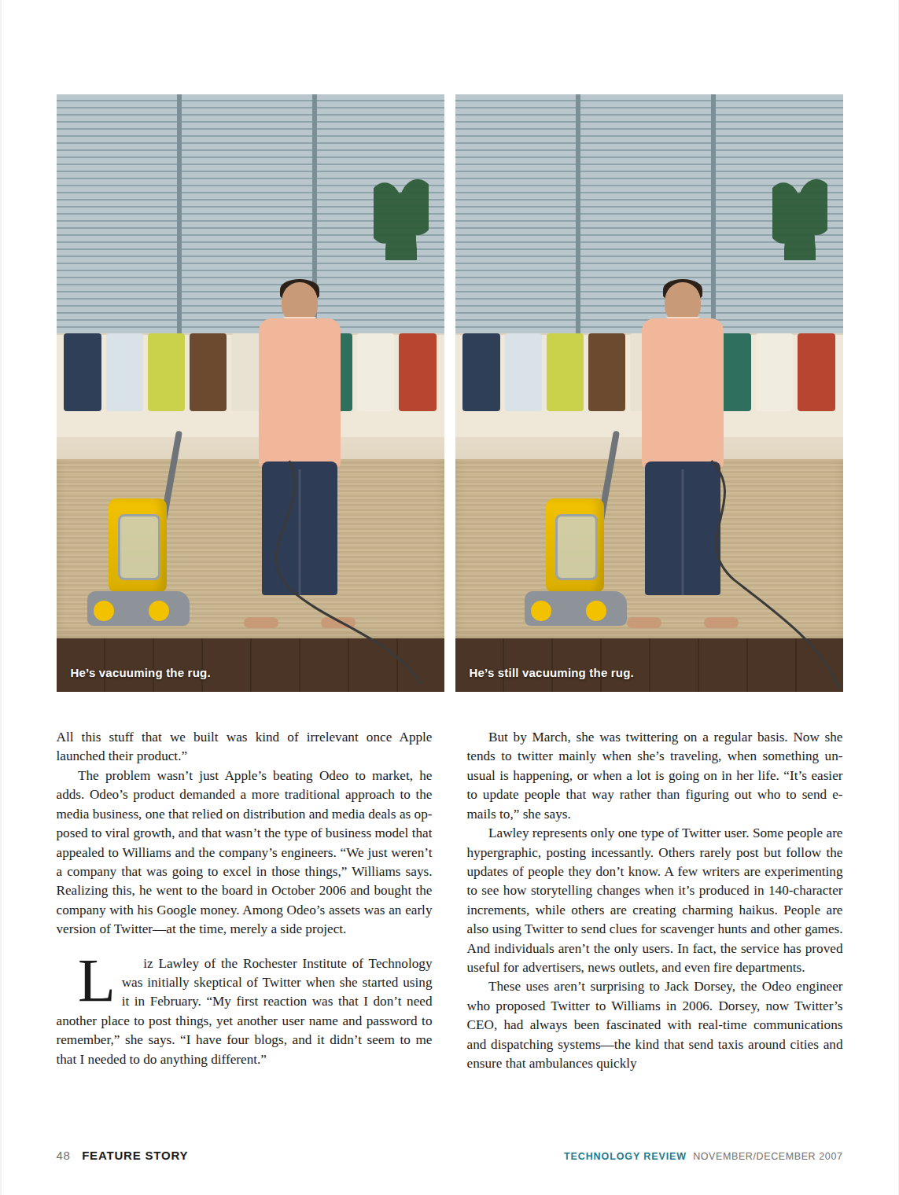He’s vacuuming the rug.
He’s still vacuuming the rug.
All this stuff that we built was kind of irrelevant once Apple launched their product.”
The problem wasn’t just Apple’s beating Odeo to market, he adds. Odeo’s product demanded a more traditional approach to the media business, one that relied on distribution and media deals as opposed to viral growth, and that wasn’t the type of business model that appealed to Williams and the company’s engineers. “We just weren’t a company that was going to excel in those things,” Williams says. Realizing this, he went to the board in October 2006 and bought the company with his Google money. Among Odeo’s assets was an early version of Twitter—at the time, merely a side project.
Liz Lawley of the Rochester Institute of Technology was initially skeptical of Twitter when she started using it in February. “My first reaction was that I don’t need another place to post things, yet another user name and password to remember,” she says. “I have four blogs, and it didn’t seem to me that I needed to do anything different.”
But by March, she was twittering on a regular basis. Now she tends to twitter mainly when she’s traveling, when something unusual is happening, or when a lot is going on in her life. “It’s easier to update people that way rather than figuring out who to send e-mails to,” she says.
Lawley represents only one type of Twitter user. Some people are hypergraphic, posting incessantly. Others rarely post but follow the updates of people they don’t know. A few writers are experimenting to see how storytelling changes when it’s produced in 140-character increments, while others are creating charming haikus. People are also using Twitter to send clues for scavenger hunts and other games. And individuals aren’t the only users. In fact, the service has proved useful for advertisers, news outlets, and even fire departments.
These uses aren’t surprising to Jack Dorsey, the Odeo engineer who proposed Twitter to Williams in 2006. Dorsey, now Twitter’s CEO, had always been fascinated with real-time communications and dispatching systems—the kind that send taxis around cities and ensure that ambulances quickly
48 FEATURE STORY
TECHNOLOGY REVIEW NOVEMBER/DECEMBER 2007